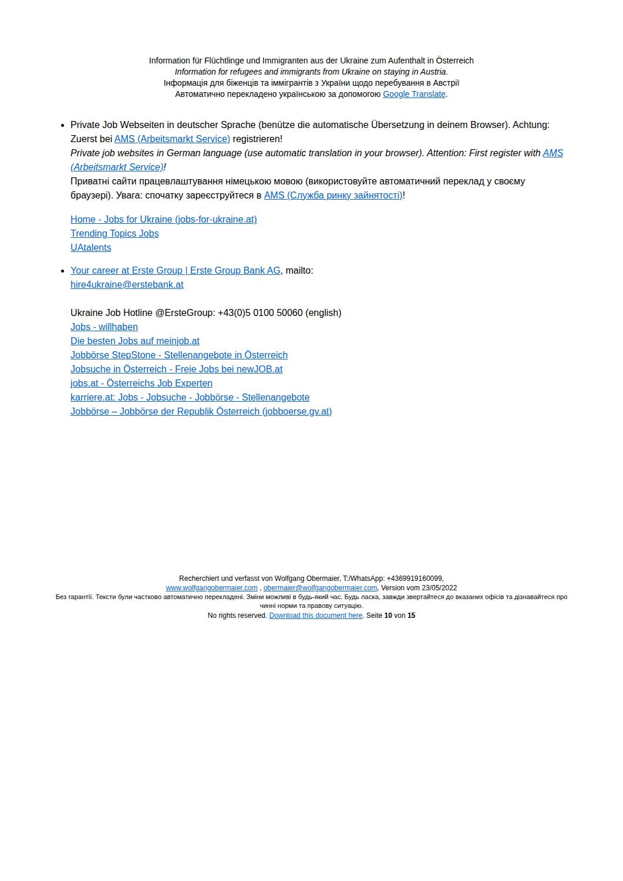Information für Flüchtlinge und Immigranten aus der Ukraine zum Aufenthalt in Österreich
Information for refugees and immigrants from Ukraine on staying in Austria.
Інформація для біженців та іммігрантів з України щодо перебування в Австрії
Автоматично перекладено українською за допомогою Google Translate.
Private Job Webseiten in deutscher Sprache (benütze die automatische Übersetzung in deinem Browser). Achtung: Zuerst bei AMS (Arbeitsmarkt Service) registrieren!
Private job websites in German language (use automatic translation in your browser). Attention: First register with AMS (Arbeitsmarkt Service)!
Приватні сайти працевлаштування німецькою мовою (використовуйте автоматичний переклад у своєму браузері). Увага: спочатку зареєструйтеся в AMS (Служба ринку зайнятості)!
Home - Jobs for Ukraine (jobs-for-ukraine.at) Trending Topics Jobs UAtalents
Your career at Erste Group | Erste Group Bank AG, mailto: hire4ukraine@erstebank.at
Ukraine Job Hotline @ErsteGroup: +43(0)5 0100 50060 (english) Jobs - willhaben Die besten Jobs auf meinjob.at Jobbörse StepStone - Stellenangebote in Österreich Jobsuche in Österreich - Freie Jobs bei newJOB.at jobs.at - Österreichs Job Experten karriere.at: Jobs - Jobsuche - Jobbörse - Stellenangebote Jobbörse – Jobbörse der Republik Österreich (jobboerse.gv.at)
Recherchiert und verfasst von Wolfgang Obermaier, T:/WhatsApp: +4369919160099,
www.wolfgangobermaier.com , obermaier@wolfgangobermaier.com, Version vom 23/05/2022
Без гарантії. Тексти були частково автоматично перекладені. Зміни можливі в будь-який час. Будь ласка, завжди звертайтеся до вказаних офісів та дізнавайтеся про чинні норми та правову ситуацію.
No rights reserved. Download this document here. Seite 10 von 15